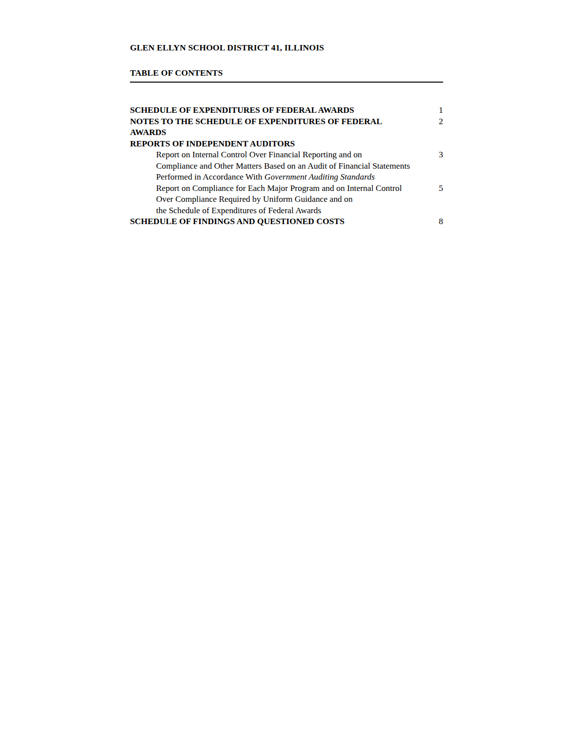GLEN ELLYN SCHOOL DISTRICT 41, ILLINOIS
TABLE OF CONTENTS
| Schedule of Expenditures of Federal Awards | 1 |
| Notes to the Schedule of Expenditures of Federal Awards | 2 |
| Reports of Independent Auditors | |
| Report on Internal Control Over Financial Reporting and on Compliance and Other Matters Based on an Audit of Financial Statements Performed in Accordance With Government Auditing Standards | 3 |
| Report on Compliance for Each Major Program and on Internal Control Over Compliance Required by Uniform Guidance and on the Schedule of Expenditures of Federal Awards | 5 |
| Schedule of Findings and Questioned Costs | 8 |